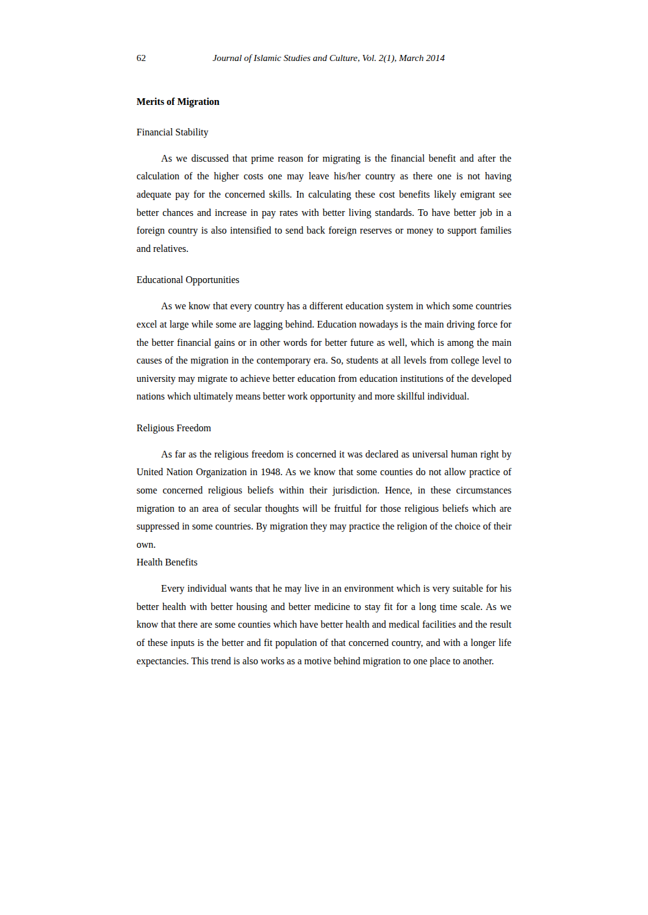62 Journal of Islamic Studies and Culture, Vol. 2(1), March 2014
Merits of Migration
Financial Stability
As we discussed that prime reason for migrating is the financial benefit and after the calculation of the higher costs one may leave his/her country as there one is not having adequate pay for the concerned skills. In calculating these cost benefits likely emigrant see better chances and increase in pay rates with better living standards. To have better job in a foreign country is also intensified to send back foreign reserves or money to support families and relatives.
Educational Opportunities
As we know that every country has a different education system in which some countries excel at large while some are lagging behind. Education nowadays is the main driving force for the better financial gains or in other words for better future as well, which is among the main causes of the migration in the contemporary era. So, students at all levels from college level to university may migrate to achieve better education from education institutions of the developed nations which ultimately means better work opportunity and more skillful individual.
Religious Freedom
As far as the religious freedom is concerned it was declared as universal human right by United Nation Organization in 1948. As we know that some counties do not allow practice of some concerned religious beliefs within their jurisdiction. Hence, in these circumstances migration to an area of secular thoughts will be fruitful for those religious beliefs which are suppressed in some countries. By migration they may practice the religion of the choice of their own.
Health Benefits
Every individual wants that he may live in an environment which is very suitable for his better health with better housing and better medicine to stay fit for a long time scale. As we know that there are some counties which have better health and medical facilities and the result of these inputs is the better and fit population of that concerned country, and with a longer life expectancies. This trend is also works as a motive behind migration to one place to another.